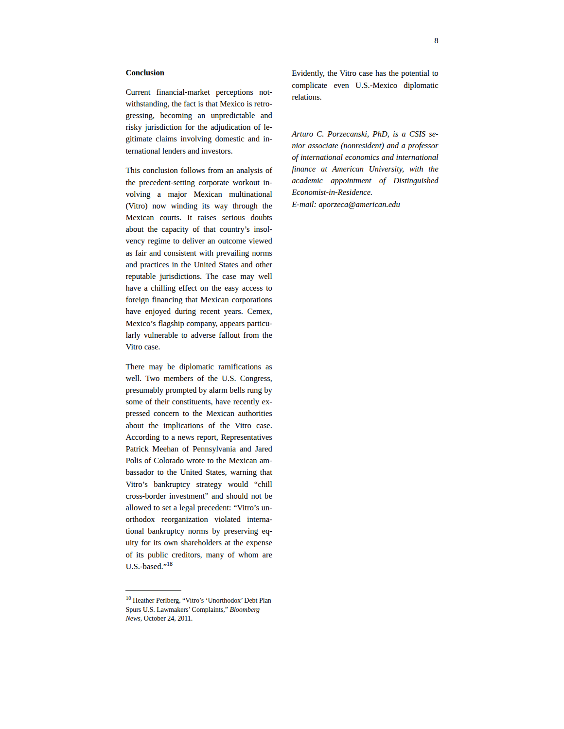8
Conclusion
Current financial-market perceptions notwithstanding, the fact is that Mexico is retrogressing, becoming an unpredictable and risky jurisdiction for the adjudication of legitimate claims involving domestic and international lenders and investors.
This conclusion follows from an analysis of the precedent-setting corporate workout involving a major Mexican multinational (Vitro) now winding its way through the Mexican courts. It raises serious doubts about the capacity of that country’s insolvency regime to deliver an outcome viewed as fair and consistent with prevailing norms and practices in the United States and other reputable jurisdictions. The case may well have a chilling effect on the easy access to foreign financing that Mexican corporations have enjoyed during recent years. Cemex, Mexico’s flagship company, appears particularly vulnerable to adverse fallout from the Vitro case.
There may be diplomatic ramifications as well. Two members of the U.S. Congress, presumably prompted by alarm bells rung by some of their constituents, have recently expressed concern to the Mexican authorities about the implications of the Vitro case. According to a news report, Representatives Patrick Meehan of Pennsylvania and Jared Polis of Colorado wrote to the Mexican ambassador to the United States, warning that Vitro’s bankruptcy strategy would “chill cross-border investment” and should not be allowed to set a legal precedent: “Vitro’s unorthodox reorganization violated international bankruptcy norms by preserving equity for its own shareholders at the expense of its public creditors, many of whom are U.S.-based.”18
18 Heather Perlberg, “Vitro’s ‘Unorthodox’ Debt Plan Spurs U.S. Lawmakers’ Complaints,” Bloomberg News, October 24, 2011.
Evidently, the Vitro case has the potential to complicate even U.S.-Mexico diplomatic relations.
Arturo C. Porzecanski, PhD, is a CSIS senior associate (nonresident) and a professor of international economics and international finance at American University, with the academic appointment of Distinguished Economist-in-Residence.
E-mail: aporzeca@american.edu